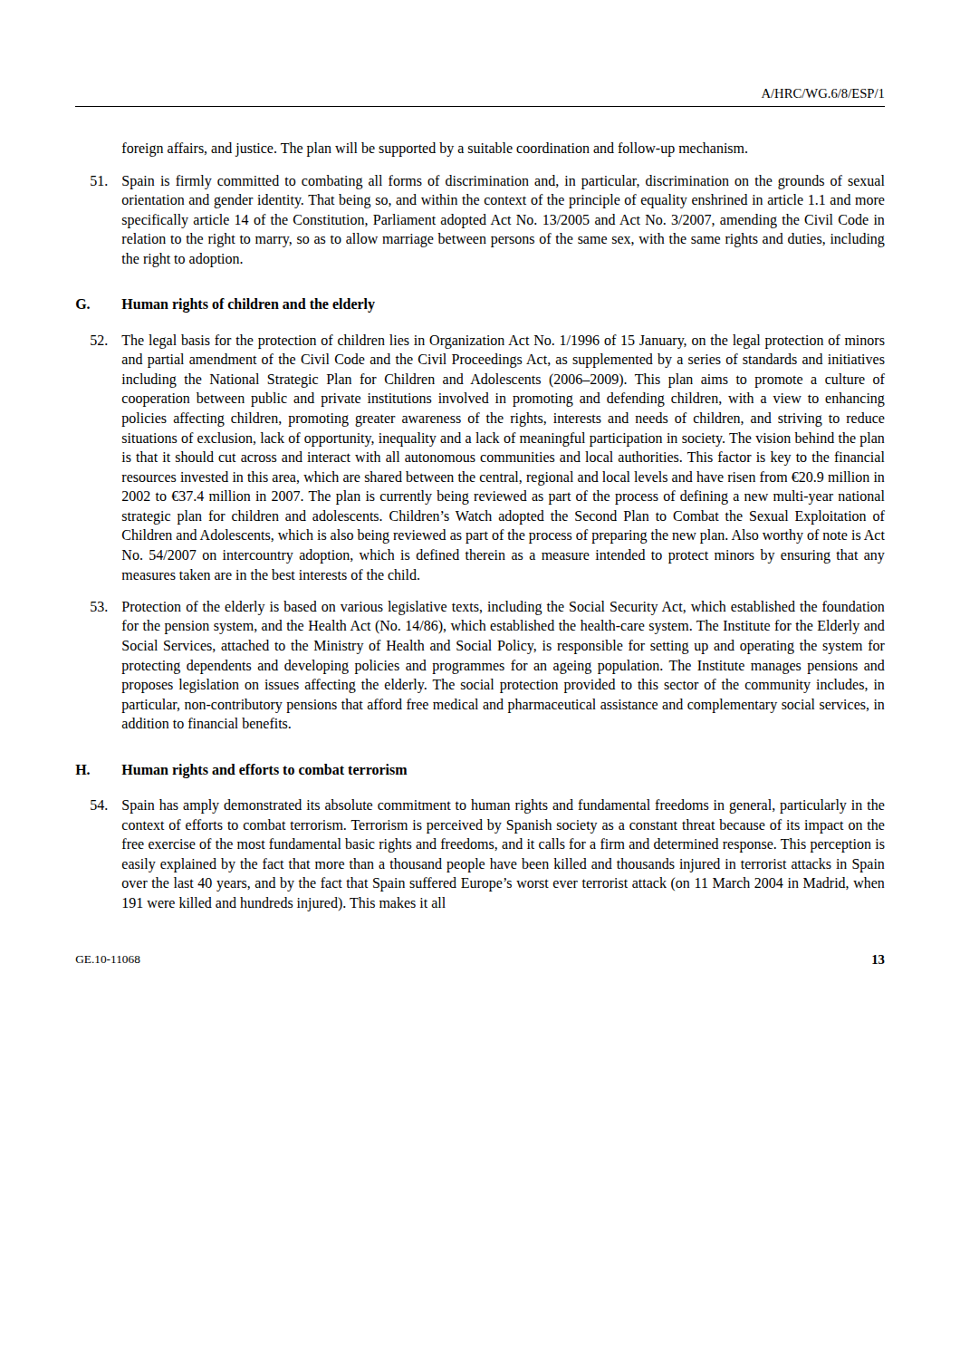A/HRC/WG.6/8/ESP/1
foreign affairs, and justice. The plan will be supported by a suitable coordination and follow-up mechanism.
51. Spain is firmly committed to combating all forms of discrimination and, in particular, discrimination on the grounds of sexual orientation and gender identity. That being so, and within the context of the principle of equality enshrined in article 1.1 and more specifically article 14 of the Constitution, Parliament adopted Act No. 13/2005 and Act No. 3/2007, amending the Civil Code in relation to the right to marry, so as to allow marriage between persons of the same sex, with the same rights and duties, including the right to adoption.
G. Human rights of children and the elderly
52. The legal basis for the protection of children lies in Organization Act No. 1/1996 of 15 January, on the legal protection of minors and partial amendment of the Civil Code and the Civil Proceedings Act, as supplemented by a series of standards and initiatives including the National Strategic Plan for Children and Adolescents (2006–2009). This plan aims to promote a culture of cooperation between public and private institutions involved in promoting and defending children, with a view to enhancing policies affecting children, promoting greater awareness of the rights, interests and needs of children, and striving to reduce situations of exclusion, lack of opportunity, inequality and a lack of meaningful participation in society. The vision behind the plan is that it should cut across and interact with all autonomous communities and local authorities. This factor is key to the financial resources invested in this area, which are shared between the central, regional and local levels and have risen from €20.9 million in 2002 to €37.4 million in 2007. The plan is currently being reviewed as part of the process of defining a new multi-year national strategic plan for children and adolescents. Children’s Watch adopted the Second Plan to Combat the Sexual Exploitation of Children and Adolescents, which is also being reviewed as part of the process of preparing the new plan. Also worthy of note is Act No. 54/2007 on intercountry adoption, which is defined therein as a measure intended to protect minors by ensuring that any measures taken are in the best interests of the child.
53. Protection of the elderly is based on various legislative texts, including the Social Security Act, which established the foundation for the pension system, and the Health Act (No. 14/86), which established the health-care system. The Institute for the Elderly and Social Services, attached to the Ministry of Health and Social Policy, is responsible for setting up and operating the system for protecting dependents and developing policies and programmes for an ageing population. The Institute manages pensions and proposes legislation on issues affecting the elderly. The social protection provided to this sector of the community includes, in particular, non-contributory pensions that afford free medical and pharmaceutical assistance and complementary social services, in addition to financial benefits.
H. Human rights and efforts to combat terrorism
54. Spain has amply demonstrated its absolute commitment to human rights and fundamental freedoms in general, particularly in the context of efforts to combat terrorism. Terrorism is perceived by Spanish society as a constant threat because of its impact on the free exercise of the most fundamental basic rights and freedoms, and it calls for a firm and determined response. This perception is easily explained by the fact that more than a thousand people have been killed and thousands injured in terrorist attacks in Spain over the last 40 years, and by the fact that Spain suffered Europe’s worst ever terrorist attack (on 11 March 2004 in Madrid, when 191 were killed and hundreds injured). This makes it all
GE.10-11068 13